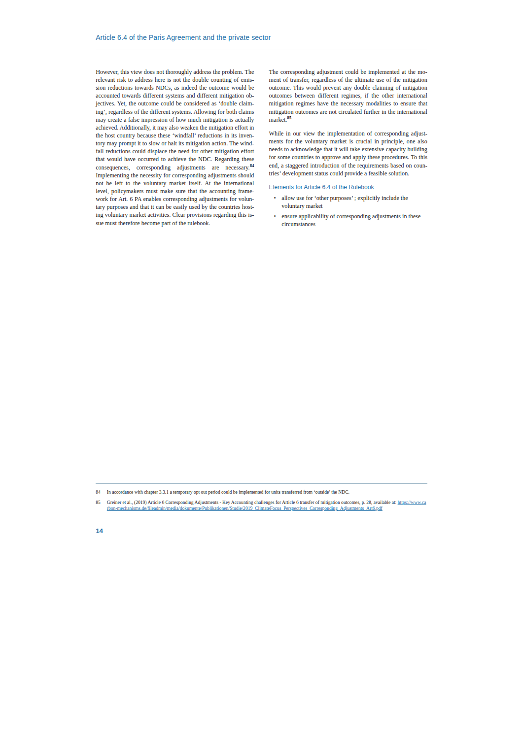Article 6.4 of the Paris Agreement and the private sector
However, this view does not thoroughly address the problem. The relevant risk to address here is not the double counting of emission reductions towards NDCs, as indeed the outcome would be accounted towards different systems and different mitigation objectives. Yet, the outcome could be considered as ‘double claiming’, regardless of the different systems. Allowing for both claims may create a false impression of how much mitigation is actually achieved. Additionally, it may also weaken the mitigation effort in the host country because these ‘windfall’ reductions in its inventory may prompt it to slow or halt its mitigation action. The windfall reductions could displace the need for other mitigation effort that would have occurred to achieve the NDC. Regarding these consequences, corresponding adjustments are necessary.84 Implementing the necessity for corresponding adjustments should not be left to the voluntary market itself. At the international level, policymakers must make sure that the accounting framework for Art. 6 PA enables corresponding adjustments for voluntary purposes and that it can be easily used by the countries hosting voluntary market activities. Clear provisions regarding this issue must therefore become part of the rulebook.
The corresponding adjustment could be implemented at the moment of transfer, regardless of the ultimate use of the mitigation outcome. This would prevent any double claiming of mitigation outcomes between different regimes, if the other international mitigation regimes have the necessary modalities to ensure that mitigation outcomes are not circulated further in the international market.85
While in our view the implementation of corresponding adjustments for the voluntary market is crucial in principle, one also needs to acknowledge that it will take extensive capacity building for some countries to approve and apply these procedures. To this end, a staggered introduction of the requirements based on countries’ development status could provide a feasible solution.
Elements for Article 6.4 of the Rulebook
allow use for ‘other purposes’ ; explicitly include the voluntary market
ensure applicability of corresponding adjustments in these circumstances
84
In accordance with chapter 3.3.1 a temporary opt out period could be implemented for units transferred from ‘outside’ the NDC.
85
Greiner et al., (2019) Article 6 Corresponding Adjustments - Key Accounting challenges for Article 6 transfer of mitigation outcomes, p. 28, available at: https://www.carbon-mechanisms.de/fileadmin/media/dokumente/Publikationen/Studie/2019_ClimateFocus_Perspectives_Corresponding_Adjustments_Art6.pdf
14